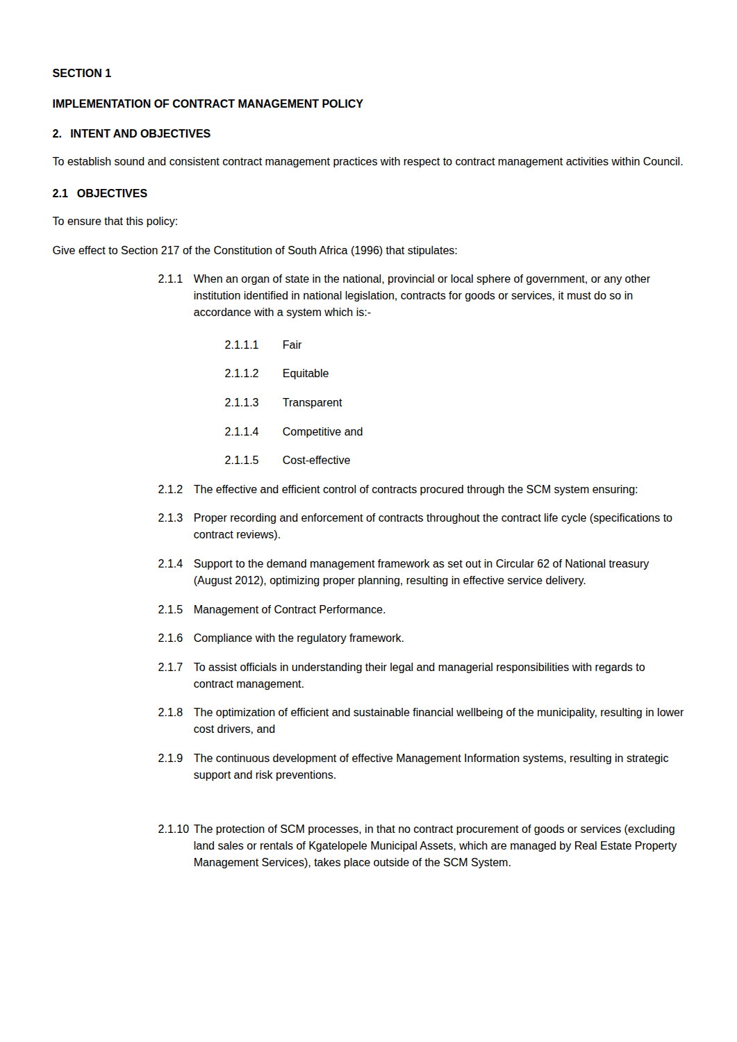SECTION 1
IMPLEMENTATION OF CONTRACT MANAGEMENT POLICY
2. INTENT AND OBJECTIVES
To establish sound and consistent contract management practices with respect to contract management activities within Council.
2.1 OBJECTIVES
To ensure that this policy:
Give effect to Section 217 of the Constitution of South Africa (1996) that stipulates:
2.1.1 When an organ of state in the national, provincial or local sphere of government, or any other institution identified in national legislation, contracts for goods or services, it must do so in accordance with a system which is:-
2.1.1.1 Fair
2.1.1.2 Equitable
2.1.1.3 Transparent
2.1.1.4 Competitive and
2.1.1.5 Cost-effective
2.1.2 The effective and efficient control of contracts procured through the SCM system ensuring:
2.1.3 Proper recording and enforcement of contracts throughout the contract life cycle (specifications to contract reviews).
2.1.4 Support to the demand management framework as set out in Circular 62 of National treasury (August 2012), optimizing proper planning, resulting in effective service delivery.
2.1.5 Management of Contract Performance.
2.1.6 Compliance with the regulatory framework.
2.1.7 To assist officials in understanding their legal and managerial responsibilities with regards to contract management.
2.1.8 The optimization of efficient and sustainable financial wellbeing of the municipality, resulting in lower cost drivers, and
2.1.9 The continuous development of effective Management Information systems, resulting in strategic support and risk preventions.
2.1.10 The protection of SCM processes, in that no contract procurement of goods or services (excluding land sales or rentals of Kgatelopele Municipal Assets, which are managed by Real Estate Property Management Services), takes place outside of the SCM System.